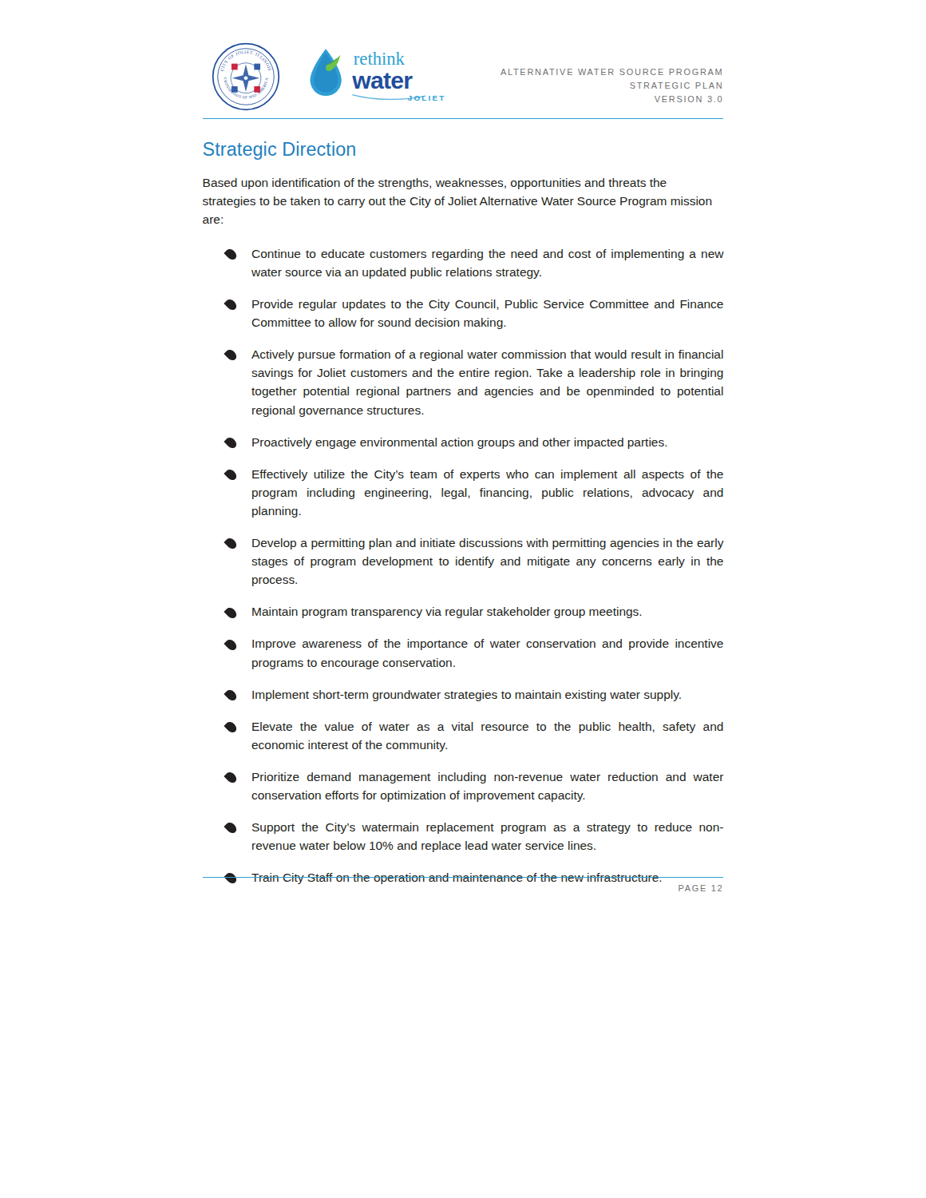CITY OF JOLIET, ILLINOIS CROSSROADS OF MID-AMERICA rethink water JOLIET
ALTERNATIVE WATER SOURCE PROGRAM
STRATEGIC PLAN
VERSION 3.0
Strategic Direction
Based upon identification of the strengths, weaknesses, opportunities and threats the strategies to be taken to carry out the City of Joliet Alternative Water Source Program mission are:
Continue to educate customers regarding the need and cost of implementing a new water source via an updated public relations strategy.
Provide regular updates to the City Council, Public Service Committee and Finance Committee to allow for sound decision making.
Actively pursue formation of a regional water commission that would result in financial savings for Joliet customers and the entire region. Take a leadership role in bringing together potential regional partners and agencies and be openminded to potential regional governance structures.
Proactively engage environmental action groups and other impacted parties.
Effectively utilize the City’s team of experts who can implement all aspects of the program including engineering, legal, financing, public relations, advocacy and planning.
Develop a permitting plan and initiate discussions with permitting agencies in the early stages of program development to identify and mitigate any concerns early in the process.
Maintain program transparency via regular stakeholder group meetings.
Improve awareness of the importance of water conservation and provide incentive programs to encourage conservation.
Implement short-term groundwater strategies to maintain existing water supply.
Elevate the value of water as a vital resource to the public health, safety and economic interest of the community.
Prioritize demand management including non-revenue water reduction and water conservation efforts for optimization of improvement capacity.
Support the City’s watermain replacement program as a strategy to reduce non-revenue water below 10% and replace lead water service lines.
Train City Staff on the operation and maintenance of the new infrastructure.
PAGE 12